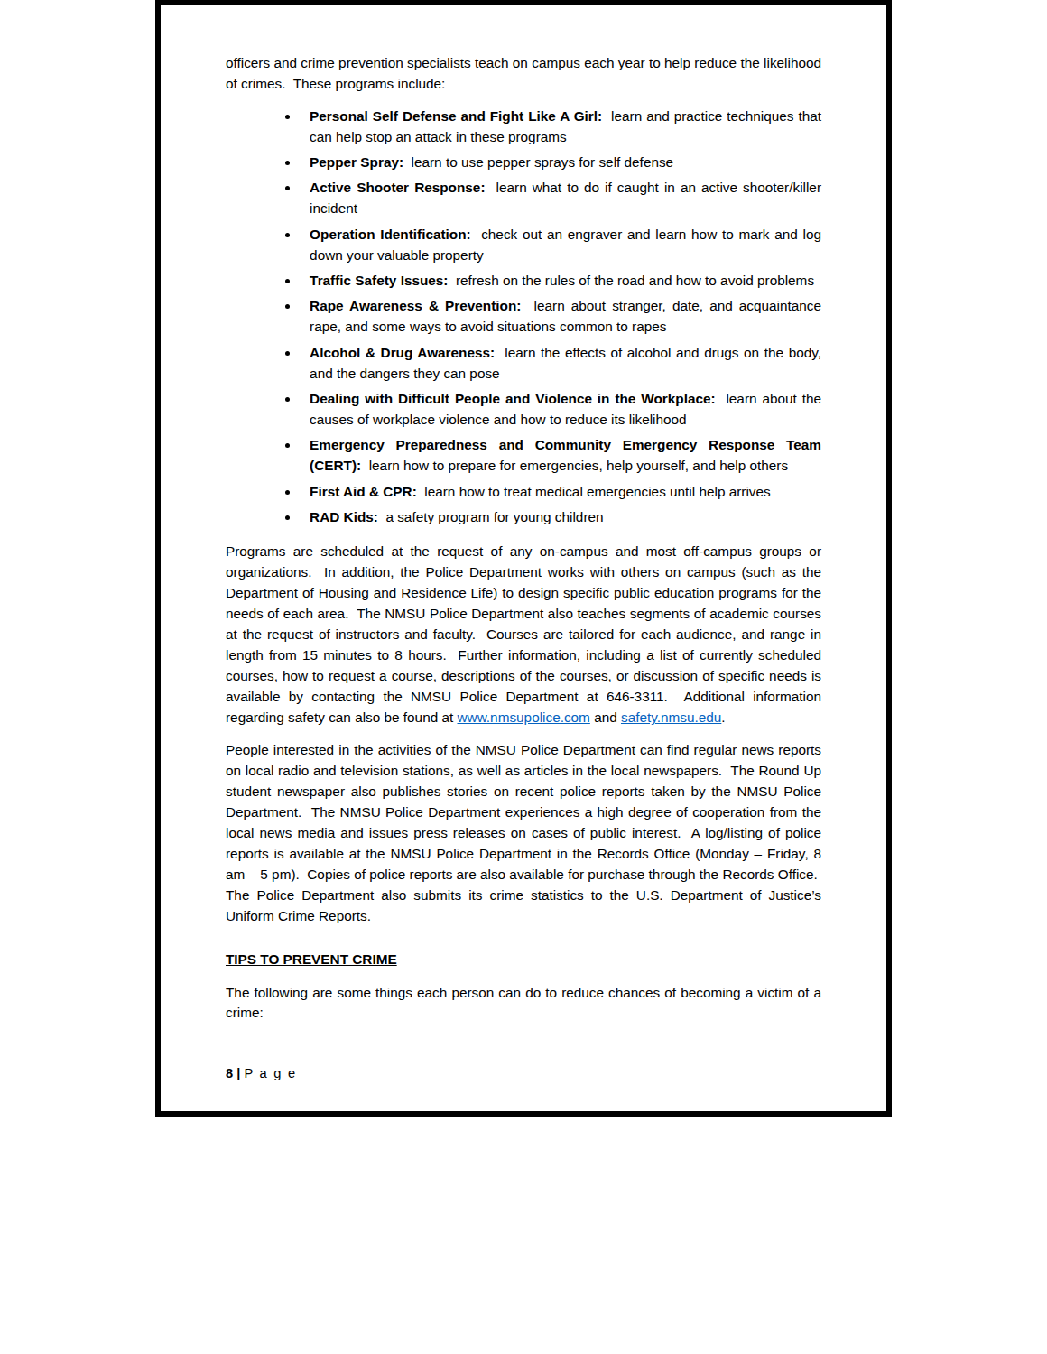officers and crime prevention specialists teach on campus each year to help reduce the likelihood of crimes. These programs include:
Personal Self Defense and Fight Like A Girl: learn and practice techniques that can help stop an attack in these programs
Pepper Spray: learn to use pepper sprays for self defense
Active Shooter Response: learn what to do if caught in an active shooter/killer incident
Operation Identification: check out an engraver and learn how to mark and log down your valuable property
Traffic Safety Issues: refresh on the rules of the road and how to avoid problems
Rape Awareness & Prevention: learn about stranger, date, and acquaintance rape, and some ways to avoid situations common to rapes
Alcohol & Drug Awareness: learn the effects of alcohol and drugs on the body, and the dangers they can pose
Dealing with Difficult People and Violence in the Workplace: learn about the causes of workplace violence and how to reduce its likelihood
Emergency Preparedness and Community Emergency Response Team (CERT): learn how to prepare for emergencies, help yourself, and help others
First Aid & CPR: learn how to treat medical emergencies until help arrives
RAD Kids: a safety program for young children
Programs are scheduled at the request of any on-campus and most off-campus groups or organizations. In addition, the Police Department works with others on campus (such as the Department of Housing and Residence Life) to design specific public education programs for the needs of each area. The NMSU Police Department also teaches segments of academic courses at the request of instructors and faculty. Courses are tailored for each audience, and range in length from 15 minutes to 8 hours. Further information, including a list of currently scheduled courses, how to request a course, descriptions of the courses, or discussion of specific needs is available by contacting the NMSU Police Department at 646-3311. Additional information regarding safety can also be found at www.nmsupolice.com and safety.nmsu.edu.
People interested in the activities of the NMSU Police Department can find regular news reports on local radio and television stations, as well as articles in the local newspapers. The Round Up student newspaper also publishes stories on recent police reports taken by the NMSU Police Department. The NMSU Police Department experiences a high degree of cooperation from the local news media and issues press releases on cases of public interest. A log/listing of police reports is available at the NMSU Police Department in the Records Office (Monday – Friday, 8 am – 5 pm). Copies of police reports are also available for purchase through the Records Office. The Police Department also submits its crime statistics to the U.S. Department of Justice’s Uniform Crime Reports.
TIPS TO PREVENT CRIME
The following are some things each person can do to reduce chances of becoming a victim of a crime:
8 | P a g e